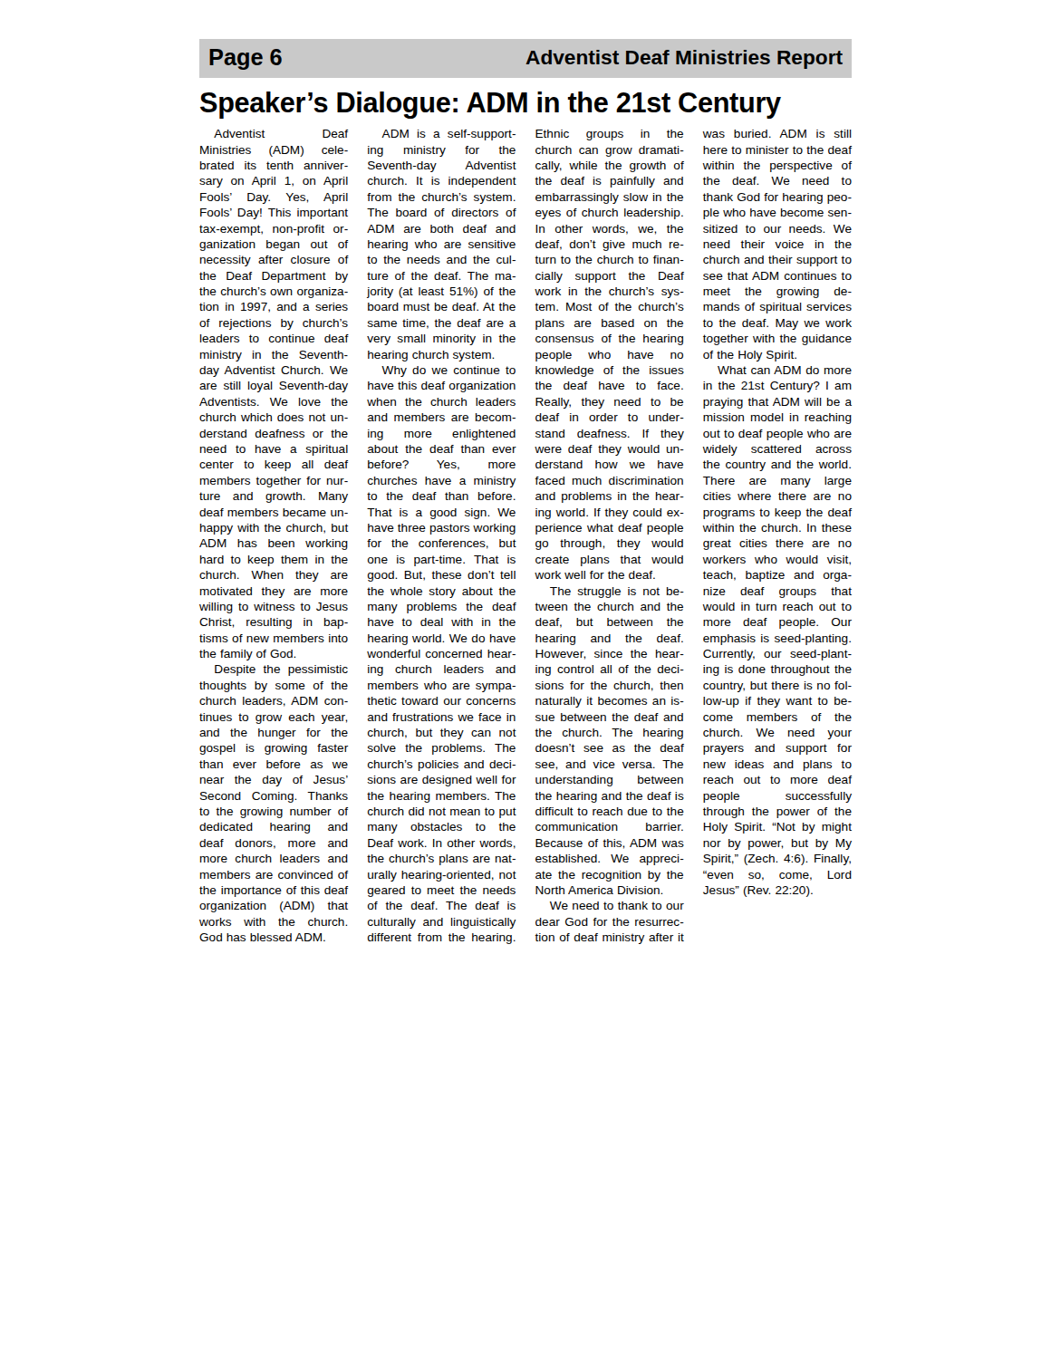Page 6
Adventist Deaf Ministries Report
Speaker’s Dialogue: ADM in the 21st Century
Adventist Deaf Ministries (ADM) celebrated its tenth anniversary on April 1, on April Fools’ Day. Yes, April Fools’ Day! This important tax-exempt, non-profit organization began out of necessity after closure of the Deaf Department by the church’s own organization in 1997, and a series of rejections by church’s leaders to continue deaf ministry in the Seventh-day Adventist Church. We are still loyal Seventh-day Adventists. We love the church which does not understand deafness or the need to have a spiritual center to keep all deaf members together for nurture and growth. Many deaf members became unhappy with the church, but ADM has been working hard to keep them in the church. When they are motivated they are more willing to witness to Jesus Christ, resulting in baptisms of new members into the family of God.
Despite the pessimistic thoughts by some of the church leaders, ADM continues to grow each year, and the hunger for the gospel is growing faster than ever before as we near the day of Jesus’ Second Coming. Thanks to the growing number of dedicated hearing and deaf donors, more and more church leaders and members are convinced of the importance of this deaf organization (ADM) that works with the church. God has blessed ADM.
ADM is a self-supporting ministry for the Seventh-day Adventist church. It is independent from the church’s system. The board of directors of ADM are both deaf and hearing who are sensitive to the needs and the culture of the deaf. The majority (at least 51%) of the board must be deaf. At the same time, the deaf are a very small minority in the hearing church system.
Why do we continue to have this deaf organization when the church leaders and members are becoming more enlightened about the deaf than ever before? Yes, more churches have a ministry to the deaf than before. That is a good sign. We have three pastors working for the conferences, but one is part-time. That is good. But, these don’t tell the whole story about the many problems the deaf have to deal with in the hearing world. We do have wonderful concerned hearing church leaders and members who are sympathetic toward our concerns and frustrations we face in church, but they can not solve the problems. The church’s policies and decisions are designed well for the hearing members. The church did not mean to put many obstacles to the Deaf work. In other words, the church’s plans are naturally hearing-oriented, not geared to meet the needs of the deaf. The deaf is culturally and linguistically different from the hearing. Ethnic groups in the church can grow dramatically, while the growth of the deaf is painfully and embarrassingly slow in the eyes of church leadership. In other words, we, the deaf, don’t give much return to the church to financially support the Deaf work in the church’s system. Most of the church’s plans are based on the consensus of the hearing people who have no knowledge of the issues the deaf have to face. Really, they need to be deaf in order to understand deafness. If they were deaf they would understand how we have faced much discrimination and problems in the hearing world. If they could experience what deaf people go through, they would create plans that would work well for the deaf.
The struggle is not between the church and the deaf, but between the hearing and the deaf. However, since the hearing control all of the decisions for the church, then naturally it becomes an issue between the deaf and the church. The hearing doesn’t see as the deaf see, and vice versa. The understanding between the hearing and the deaf is difficult to reach due to the communication barrier. Because of this, ADM was established. We appreciate the recognition by the North America Division.
We need to thank to our dear God for the resurrection of deaf ministry after it was buried. ADM is still here to minister to the deaf within the perspective of the deaf. We need to thank God for hearing people who have become sensitized to our needs. We need their voice in the church and their support to see that ADM continues to meet the growing demands of spiritual services to the deaf. May we work together with the guidance of the Holy Spirit.
What can ADM do more in the 21st Century? I am praying that ADM will be a mission model in reaching out to deaf people who are widely scattered across the country and the world. There are many large cities where there are no programs to keep the deaf within the church. In these great cities there are no workers who would visit, teach, baptize and organize deaf groups that would in turn reach out to more deaf people. Our emphasis is seed-planting. Currently, our seed-planting is done throughout the country, but there is no follow-up if they want to become members of the church. We need your prayers and support for new ideas and plans to reach out to more deaf people successfully through the power of the Holy Spirit. “Not by might nor by power, but by My Spirit,” (Zech. 4:6). Finally, “even so, come, Lord Jesus” (Rev. 22:20).